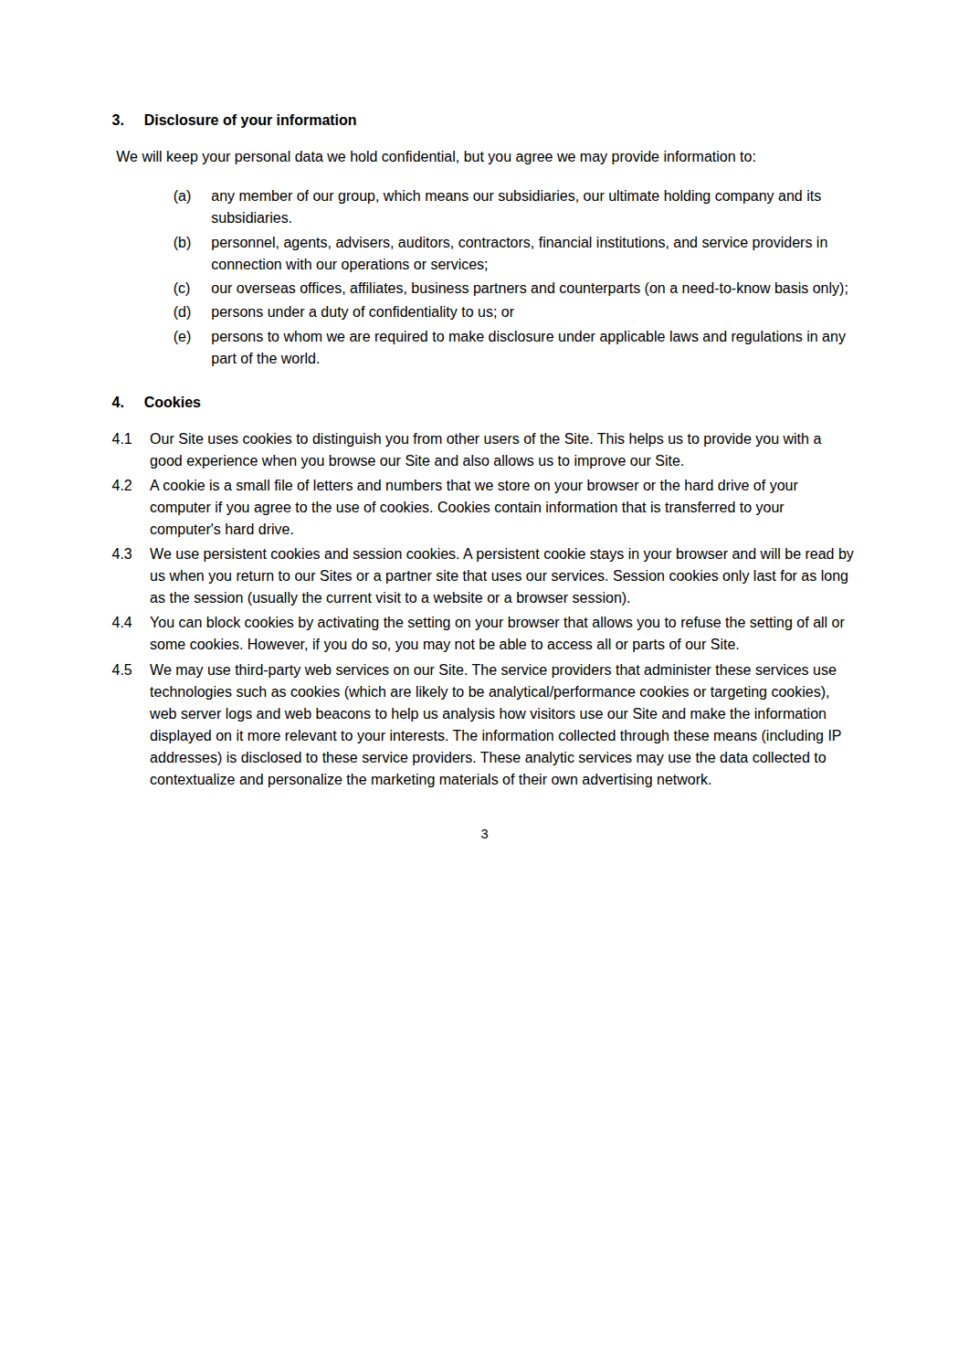3. Disclosure of your information
We will keep your personal data we hold confidential, but you agree we may provide information to:
(a) any member of our group, which means our subsidiaries, our ultimate holding company and its subsidiaries.
(b) personnel, agents, advisers, auditors, contractors, financial institutions, and service providers in connection with our operations or services;
(c) our overseas offices, affiliates, business partners and counterparts (on a need-to-know basis only);
(d) persons under a duty of confidentiality to us; or
(e) persons to whom we are required to make disclosure under applicable laws and regulations in any part of the world.
4. Cookies
4.1 Our Site uses cookies to distinguish you from other users of the Site. This helps us to provide you with a good experience when you browse our Site and also allows us to improve our Site.
4.2 A cookie is a small file of letters and numbers that we store on your browser or the hard drive of your computer if you agree to the use of cookies. Cookies contain information that is transferred to your computer's hard drive.
4.3 We use persistent cookies and session cookies. A persistent cookie stays in your browser and will be read by us when you return to our Sites or a partner site that uses our services. Session cookies only last for as long as the session (usually the current visit to a website or a browser session).
4.4 You can block cookies by activating the setting on your browser that allows you to refuse the setting of all or some cookies. However, if you do so, you may not be able to access all or parts of our Site.
4.5 We may use third-party web services on our Site. The service providers that administer these services use technologies such as cookies (which are likely to be analytical/performance cookies or targeting cookies), web server logs and web beacons to help us analysis how visitors use our Site and make the information displayed on it more relevant to your interests. The information collected through these means (including IP addresses) is disclosed to these service providers. These analytic services may use the data collected to contextualize and personalize the marketing materials of their own advertising network.
3